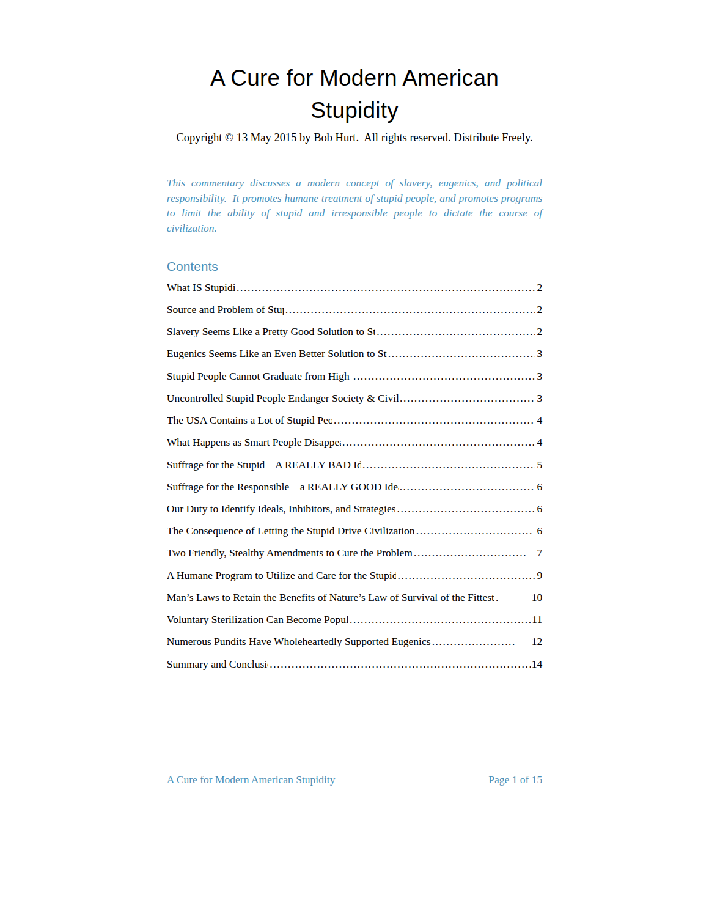A Cure for Modern American Stupidity
Copyright © 13 May 2015 by Bob Hurt. All rights reserved. Distribute Freely.
This commentary discusses a modern concept of slavery, eugenics, and political responsibility. It promotes humane treatment of stupid people, and promotes programs to limit the ability of stupid and irresponsible people to dictate the course of civilization.
Contents
What IS Stupidity?.................................................................................................. 2
Source and Problem of Stupidity.................................................................................. 2
Slavery Seems Like a Pretty Good Solution to Stupidity.................................................. 2
Eugenics Seems Like an Even Better Solution to Stupidity.............................................. 3
Stupid People Cannot Graduate from High School.......................................................... 3
Uncontrolled Stupid People Endanger Society & Civilization.......................................... 3
The USA Contains a Lot of Stupid People............................................................ 4
What Happens as Smart People Disappear....................................................... 4
Suffrage for the Stupid – A REALLY BAD Idea.................................................. 5
Suffrage for the Responsible – a REALLY GOOD Idea...................................... 6
Our Duty to Identify Ideals, Inhibitors, and Strategies...................................... 6
The Consequence of Letting the Stupid Drive Civilization................................ 6
Two Friendly, Stealthy Amendments to Cure the Problem............................... 7
A Humane Program to Utilize and Care for the Stupid...................................... 9
Man’s Laws to Retain the Benefits of Nature’s Law of Survival of the Fittest. 10
Voluntary Sterilization Can Become Popular.................................................... 11
Numerous Pundits Have Wholeheartedly Supported Eugenics....................... 12
Summary and Conclusion.............................................................................. 14
A Cure for Modern American Stupidity Page 1 of 15